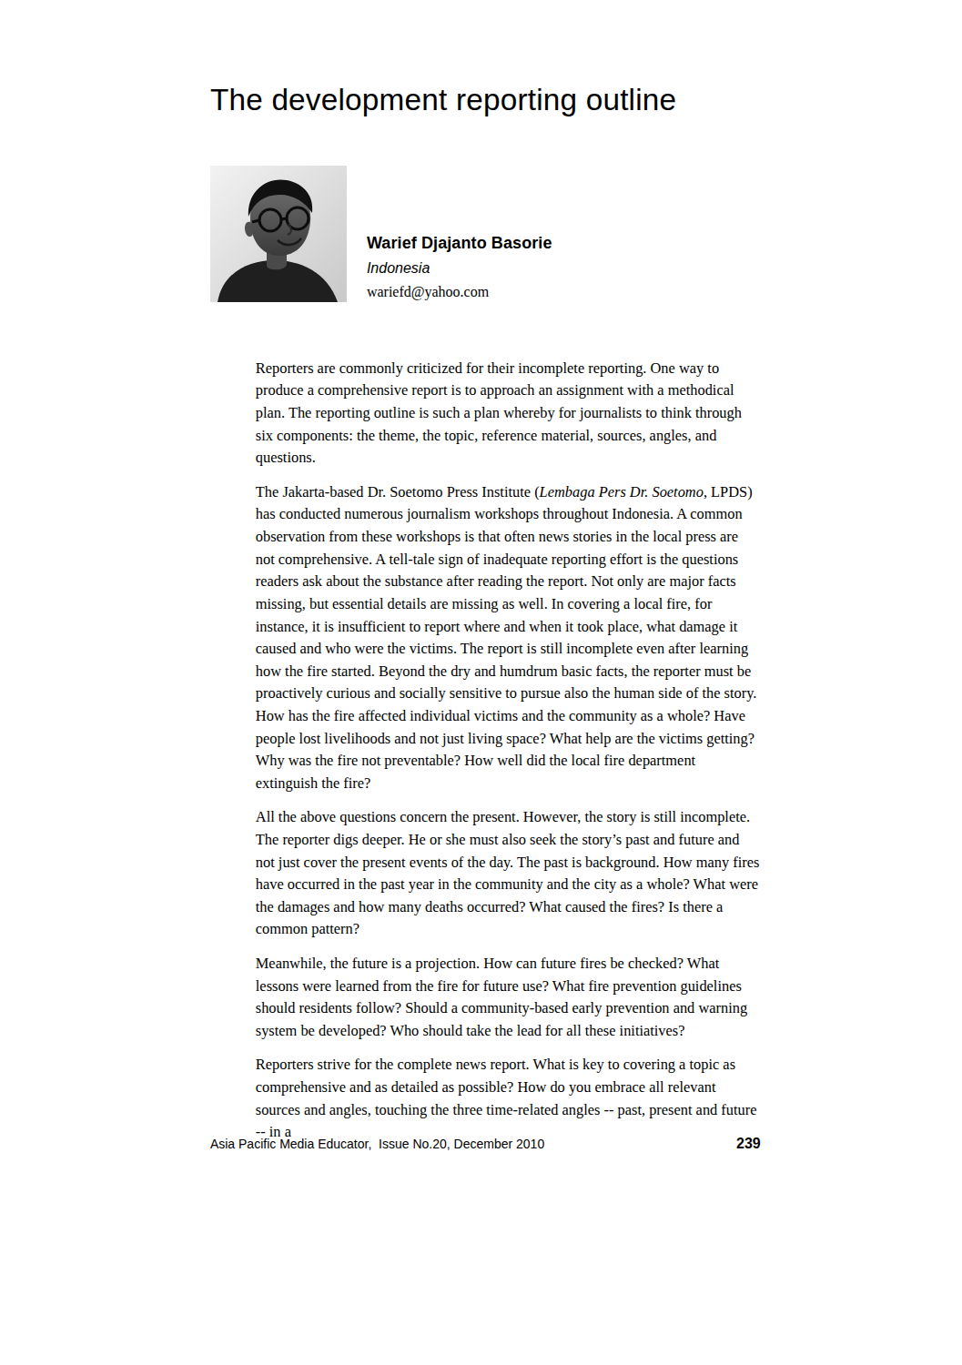The development reporting outline
Warief Djajanto Basorie
Indonesia
wariefd@yahoo.com
Reporters are commonly criticized for their incomplete reporting. One way to produce a comprehensive report is to approach an assignment with a methodical plan. The reporting outline is such a plan whereby for journalists to think through six components: the theme, the topic, reference material, sources, angles, and questions.
The Jakarta-based Dr. Soetomo Press Institute (Lembaga Pers Dr. Soetomo, LPDS) has conducted numerous journalism workshops throughout Indonesia. A common observation from these workshops is that often news stories in the local press are not comprehensive. A tell-tale sign of inadequate reporting effort is the questions readers ask about the substance after reading the report. Not only are major facts missing, but essential details are missing as well. In covering a local fire, for instance, it is insufficient to report where and when it took place, what damage it caused and who were the victims. The report is still incomplete even after learning how the fire started. Beyond the dry and humdrum basic facts, the reporter must be proactively curious and socially sensitive to pursue also the human side of the story. How has the fire affected individual victims and the community as a whole? Have people lost livelihoods and not just living space? What help are the victims getting? Why was the fire not preventable? How well did the local fire department extinguish the fire?
All the above questions concern the present. However, the story is still incomplete. The reporter digs deeper. He or she must also seek the story’s past and future and not just cover the present events of the day. The past is background. How many fires have occurred in the past year in the community and the city as a whole? What were the damages and how many deaths occurred? What caused the fires? Is there a common pattern?
Meanwhile, the future is a projection. How can future fires be checked? What lessons were learned from the fire for future use? What fire prevention guidelines should residents follow? Should a community-based early prevention and warning system be developed? Who should take the lead for all these initiatives?
Reporters strive for the complete news report. What is key to covering a topic as comprehensive and as detailed as possible? How do you embrace all relevant sources and angles, touching the three time-related angles -- past, present and future -- in a
Asia Pacific Media Educator, Issue No.20, December 2010 239